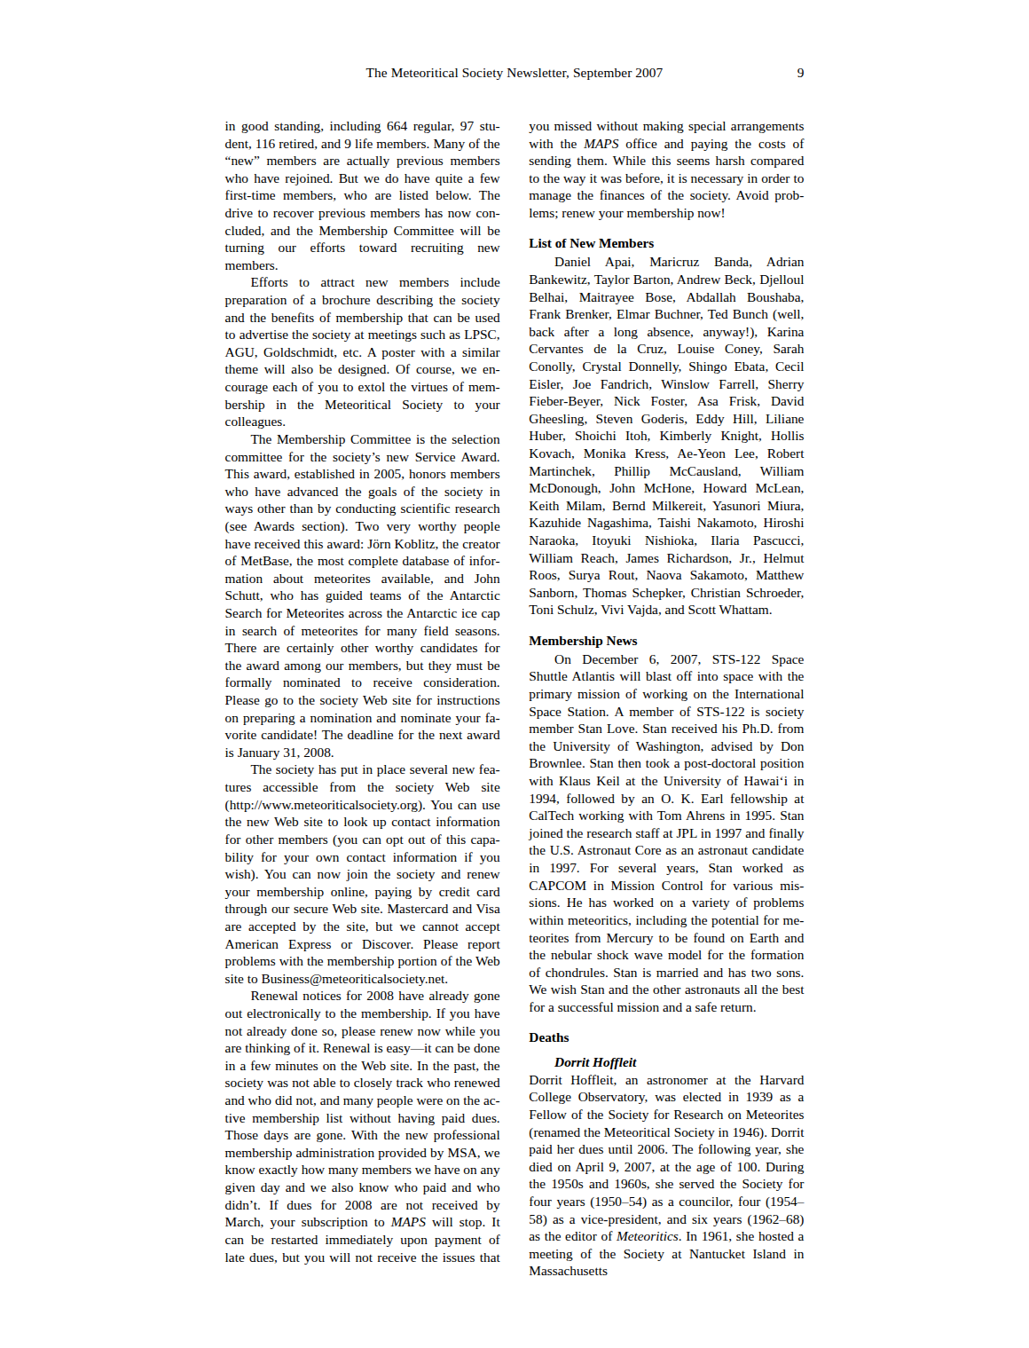The Meteoritical Society Newsletter, September 2007
9
in good standing, including 664 regular, 97 student, 116 retired, and 9 life members. Many of the “new” members are actually previous members who have rejoined. But we do have quite a few first-time members, who are listed below. The drive to recover previous members has now concluded, and the Membership Committee will be turning our efforts toward recruiting new members.
Efforts to attract new members include preparation of a brochure describing the society and the benefits of membership that can be used to advertise the society at meetings such as LPSC, AGU, Goldschmidt, etc. A poster with a similar theme will also be designed. Of course, we encourage each of you to extol the virtues of membership in the Meteoritical Society to your colleagues.
The Membership Committee is the selection committee for the society’s new Service Award. This award, established in 2005, honors members who have advanced the goals of the society in ways other than by conducting scientific research (see Awards section). Two very worthy people have received this award: Jörn Koblitz, the creator of MetBase, the most complete database of information about meteorites available, and John Schutt, who has guided teams of the Antarctic Search for Meteorites across the Antarctic ice cap in search of meteorites for many field seasons. There are certainly other worthy candidates for the award among our members, but they must be formally nominated to receive consideration. Please go to the society Web site for instructions on preparing a nomination and nominate your favorite candidate! The deadline for the next award is January 31, 2008.
The society has put in place several new features accessible from the society Web site (http://www.meteoriticalsociety.org). You can use the new Web site to look up contact information for other members (you can opt out of this capability for your own contact information if you wish). You can now join the society and renew your membership online, paying by credit card through our secure Web site. Mastercard and Visa are accepted by the site, but we cannot accept American Express or Discover. Please report problems with the membership portion of the Web site to Business@meteoriticalsociety.net.
Renewal notices for 2008 have already gone out electronically to the membership. If you have not already done so, please renew now while you are thinking of it. Renewal is easy—it can be done in a few minutes on the Web site. In the past, the society was not able to closely track who renewed and who did not, and many people were on the active membership list without having paid dues. Those days are gone. With the new professional membership administration provided by MSA, we know exactly how many members we have on any given day and we also know who paid and who didn’t. If dues for 2008 are not received by March, your subscription to MAPS will stop. It can be restarted immediately upon payment of late dues, but you will not receive the issues that you missed without making special arrangements with the MAPS office and paying the costs of sending them. While this seems harsh compared to the way it was before, it is necessary in order to manage the finances of the society. Avoid problems; renew your membership now!
List of New Members
Daniel Apai, Maricruz Banda, Adrian Bankewitz, Taylor Barton, Andrew Beck, Djelloul Belhai, Maitrayee Bose, Abdallah Boushaba, Frank Brenker, Elmar Buchner, Ted Bunch (well, back after a long absence, anyway!), Karina Cervantes de la Cruz, Louise Coney, Sarah Conolly, Crystal Donnelly, Shingo Ebata, Cecil Eisler, Joe Fandrich, Winslow Farrell, Sherry Fieber-Beyer, Nick Foster, Asa Frisk, David Gheesling, Steven Goderis, Eddy Hill, Liliane Huber, Shoichi Itoh, Kimberly Knight, Hollis Kovach, Monika Kress, Ae-Yeon Lee, Robert Martinchek, Phillip McCausland, William McDonough, John McHone, Howard McLean, Keith Milam, Bernd Milkereit, Yasunori Miura, Kazuhide Nagashima, Taishi Nakamoto, Hiroshi Naraoka, Itoyuki Nishioka, Ilaria Pascucci, William Reach, James Richardson, Jr., Helmut Roos, Surya Rout, Naova Sakamoto, Matthew Sanborn, Thomas Schepker, Christian Schroeder, Toni Schulz, Vivi Vajda, and Scott Whattam.
Membership News
On December 6, 2007, STS-122 Space Shuttle Atlantis will blast off into space with the primary mission of working on the International Space Station. A member of STS-122 is society member Stan Love. Stan received his Ph.D. from the University of Washington, advised by Don Brownlee. Stan then took a post-doctoral position with Klaus Keil at the University of Hawai‘i in 1994, followed by an O. K. Earl fellowship at CalTech working with Tom Ahrens in 1995. Stan joined the research staff at JPL in 1997 and finally the U.S. Astronaut Core as an astronaut candidate in 1997. For several years, Stan worked as CAPCOM in Mission Control for various missions. He has worked on a variety of problems within meteoritics, including the potential for meteorites from Mercury to be found on Earth and the nebular shock wave model for the formation of chondrules. Stan is married and has two sons. We wish Stan and the other astronauts all the best for a successful mission and a safe return.
Deaths
Dorrit Hoffleit
Dorrit Hoffleit, an astronomer at the Harvard College Observatory, was elected in 1939 as a Fellow of the Society for Research on Meteorites (renamed the Meteoritical Society in 1946). Dorrit paid her dues until 2006. The following year, she died on April 9, 2007, at the age of 100. During the 1950s and 1960s, she served the Society for four years (1950–54) as a councilor, four (1954–58) as a vice-president, and six years (1962–68) as the editor of Meteoritics. In 1961, she hosted a meeting of the Society at Nantucket Island in Massachusetts